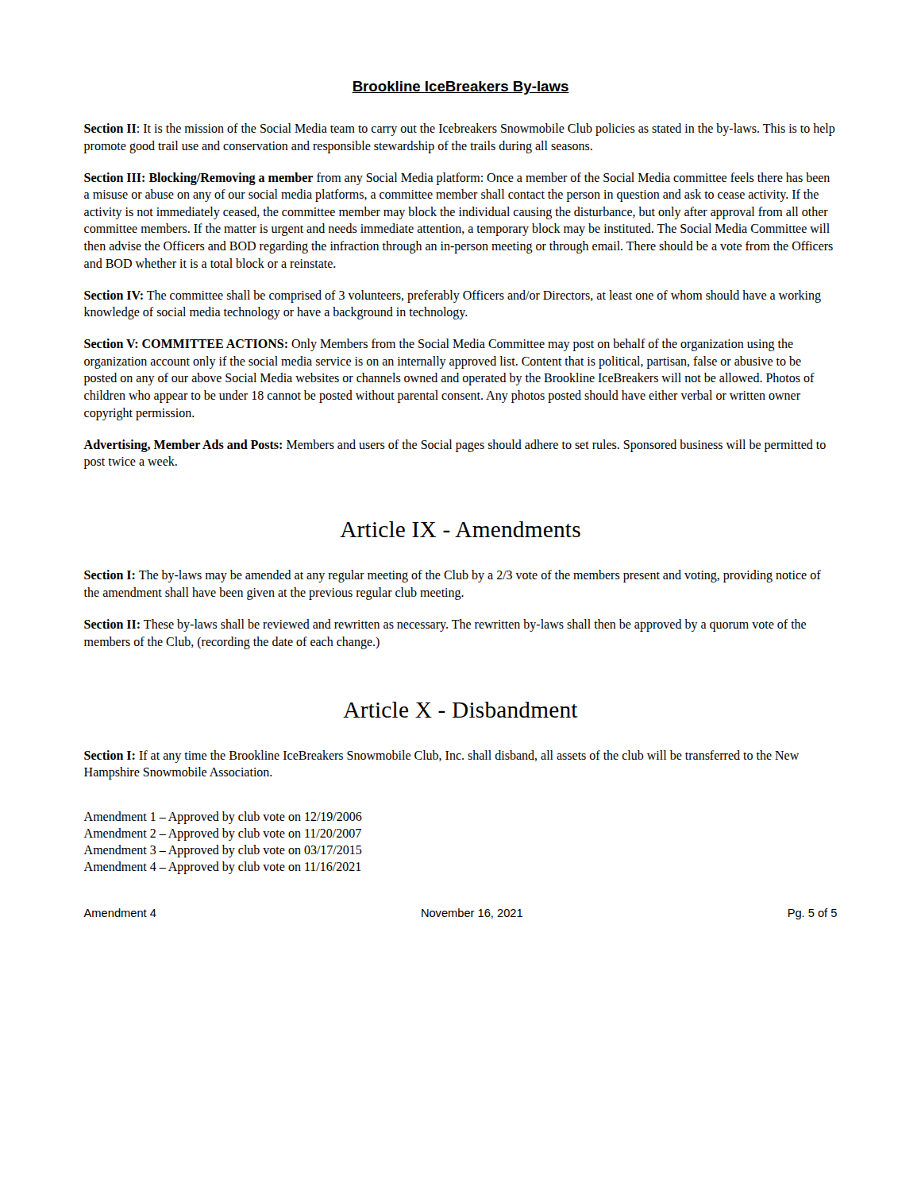Brookline IceBreakers By-laws
Section II: It is the mission of the Social Media team to carry out the Icebreakers Snowmobile Club policies as stated in the by-laws. This is to help promote good trail use and conservation and responsible stewardship of the trails during all seasons.
Section III: Blocking/Removing a member from any Social Media platform: Once a member of the Social Media committee feels there has been a misuse or abuse on any of our social media platforms, a committee member shall contact the person in question and ask to cease activity. If the activity is not immediately ceased, the committee member may block the individual causing the disturbance, but only after approval from all other committee members. If the matter is urgent and needs immediate attention, a temporary block may be instituted. The Social Media Committee will then advise the Officers and BOD regarding the infraction through an in-person meeting or through email. There should be a vote from the Officers and BOD whether it is a total block or a reinstate.
Section IV: The committee shall be comprised of 3 volunteers, preferably Officers and/or Directors, at least one of whom should have a working knowledge of social media technology or have a background in technology.
Section V: COMMITTEE ACTIONS: Only Members from the Social Media Committee may post on behalf of the organization using the organization account only if the social media service is on an internally approved list. Content that is political, partisan, false or abusive to be posted on any of our above Social Media websites or channels owned and operated by the Brookline IceBreakers will not be allowed. Photos of children who appear to be under 18 cannot be posted without parental consent. Any photos posted should have either verbal or written owner copyright permission.
Advertising, Member Ads and Posts: Members and users of the Social pages should adhere to set rules. Sponsored business will be permitted to post twice a week.
Article IX - Amendments
Section I: The by-laws may be amended at any regular meeting of the Club by a 2/3 vote of the members present and voting, providing notice of the amendment shall have been given at the previous regular club meeting.
Section II: These by-laws shall be reviewed and rewritten as necessary. The rewritten by-laws shall then be approved by a quorum vote of the members of the Club, (recording the date of each change.)
Article X - Disbandment
Section I: If at any time the Brookline IceBreakers Snowmobile Club, Inc. shall disband, all assets of the club will be transferred to the New Hampshire Snowmobile Association.
Amendment 1 – Approved by club vote on 12/19/2006
Amendment 2 – Approved by club vote on 11/20/2007
Amendment 3 – Approved by club vote on 03/17/2015
Amendment 4 – Approved by club vote on 11/16/2021
Amendment 4
November 16, 2021
Pg. 5 of 5